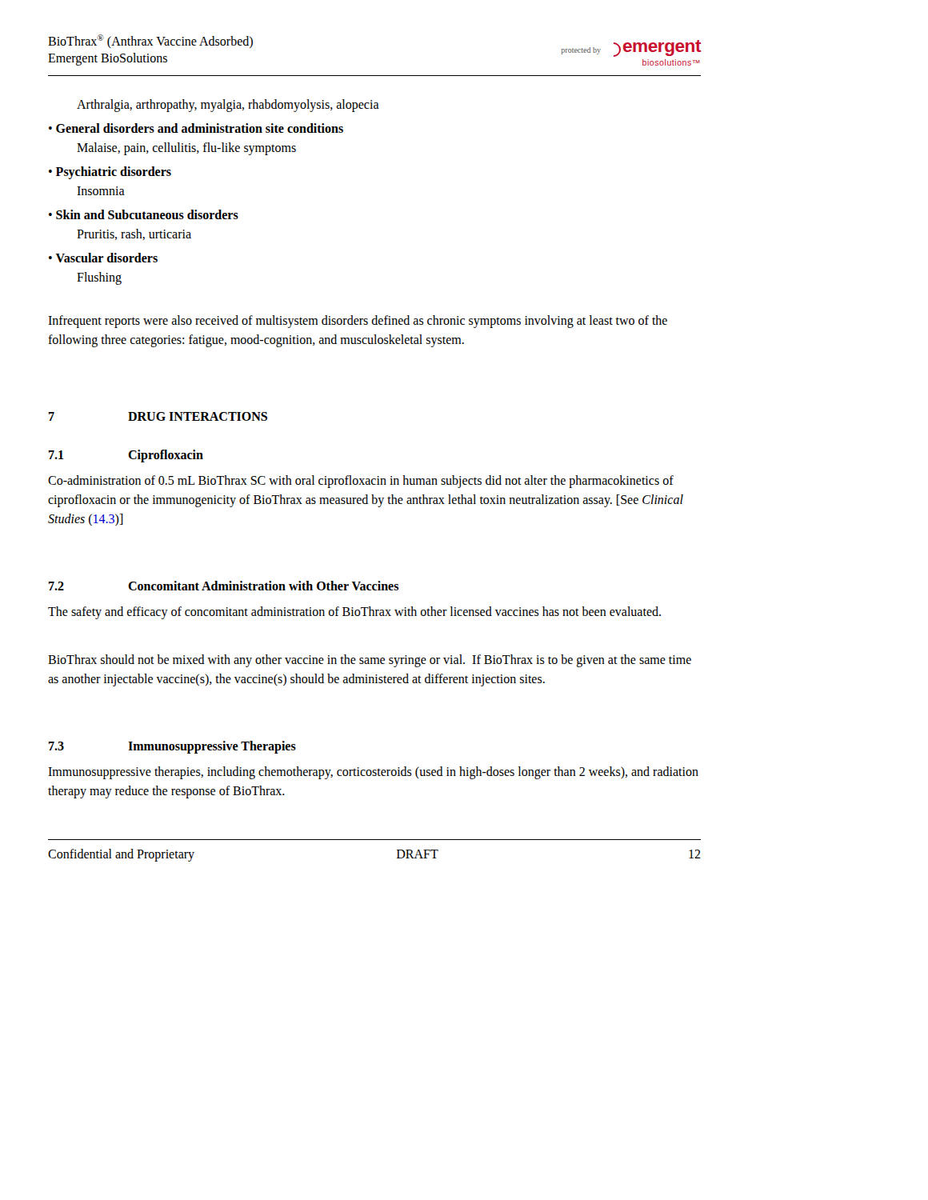BioThrax® (Anthrax Vaccine Adsorbed)
Emergent BioSolutions
protected by emergent biosolutions™
Arthralgia, arthropathy, myalgia, rhabdomyolysis, alopecia
• General disorders and administration site conditions
Malaise, pain, cellulitis, flu-like symptoms
• Psychiatric disorders
Insomnia
• Skin and Subcutaneous disorders
Pruritis, rash, urticaria
• Vascular disorders
Flushing
Infrequent reports were also received of multisystem disorders defined as chronic symptoms involving at least two of the following three categories: fatigue, mood-cognition, and musculoskeletal system.
7 DRUG INTERACTIONS
7.1 Ciprofloxacin
Co-administration of 0.5 mL BioThrax SC with oral ciprofloxacin in human subjects did not alter the pharmacokinetics of ciprofloxacin or the immunogenicity of BioThrax as measured by the anthrax lethal toxin neutralization assay. [See Clinical Studies (14.3)]
7.2 Concomitant Administration with Other Vaccines
The safety and efficacy of concomitant administration of BioThrax with other licensed vaccines has not been evaluated.
BioThrax should not be mixed with any other vaccine in the same syringe or vial. If BioThrax is to be given at the same time as another injectable vaccine(s), the vaccine(s) should be administered at different injection sites.
7.3 Immunosuppressive Therapies
Immunosuppressive therapies, including chemotherapy, corticosteroids (used in high-doses longer than 2 weeks), and radiation therapy may reduce the response of BioThrax.
Confidential and Proprietary
DRAFT
12